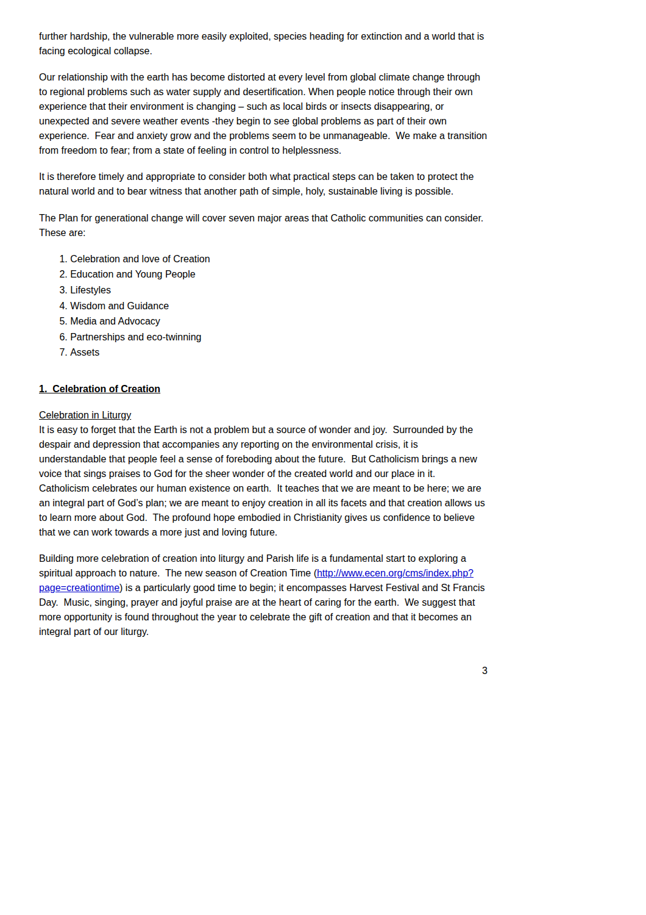further hardship, the vulnerable more easily exploited, species heading for extinction and a world that is facing ecological collapse.
Our relationship with the earth has become distorted at every level from global climate change through to regional problems such as water supply and desertification. When people notice through their own experience that their environment is changing – such as local birds or insects disappearing, or unexpected and severe weather events -they begin to see global problems as part of their own experience. Fear and anxiety grow and the problems seem to be unmanageable. We make a transition from freedom to fear; from a state of feeling in control to helplessness.
It is therefore timely and appropriate to consider both what practical steps can be taken to protect the natural world and to bear witness that another path of simple, holy, sustainable living is possible.
The Plan for generational change will cover seven major areas that Catholic communities can consider. These are:
Celebration and love of Creation
Education and Young People
Lifestyles
Wisdom and Guidance
Media and Advocacy
Partnerships and eco-twinning
Assets
1. Celebration of Creation
Celebration in Liturgy
It is easy to forget that the Earth is not a problem but a source of wonder and joy. Surrounded by the despair and depression that accompanies any reporting on the environmental crisis, it is understandable that people feel a sense of foreboding about the future. But Catholicism brings a new voice that sings praises to God for the sheer wonder of the created world and our place in it. Catholicism celebrates our human existence on earth. It teaches that we are meant to be here; we are an integral part of God’s plan; we are meant to enjoy creation in all its facets and that creation allows us to learn more about God. The profound hope embodied in Christianity gives us confidence to believe that we can work towards a more just and loving future.
Building more celebration of creation into liturgy and Parish life is a fundamental start to exploring a spiritual approach to nature. The new season of Creation Time (http://www.ecen.org/cms/index.php?page=creationtime) is a particularly good time to begin; it encompasses Harvest Festival and St Francis Day. Music, singing, prayer and joyful praise are at the heart of caring for the earth. We suggest that more opportunity is found throughout the year to celebrate the gift of creation and that it becomes an integral part of our liturgy.
3